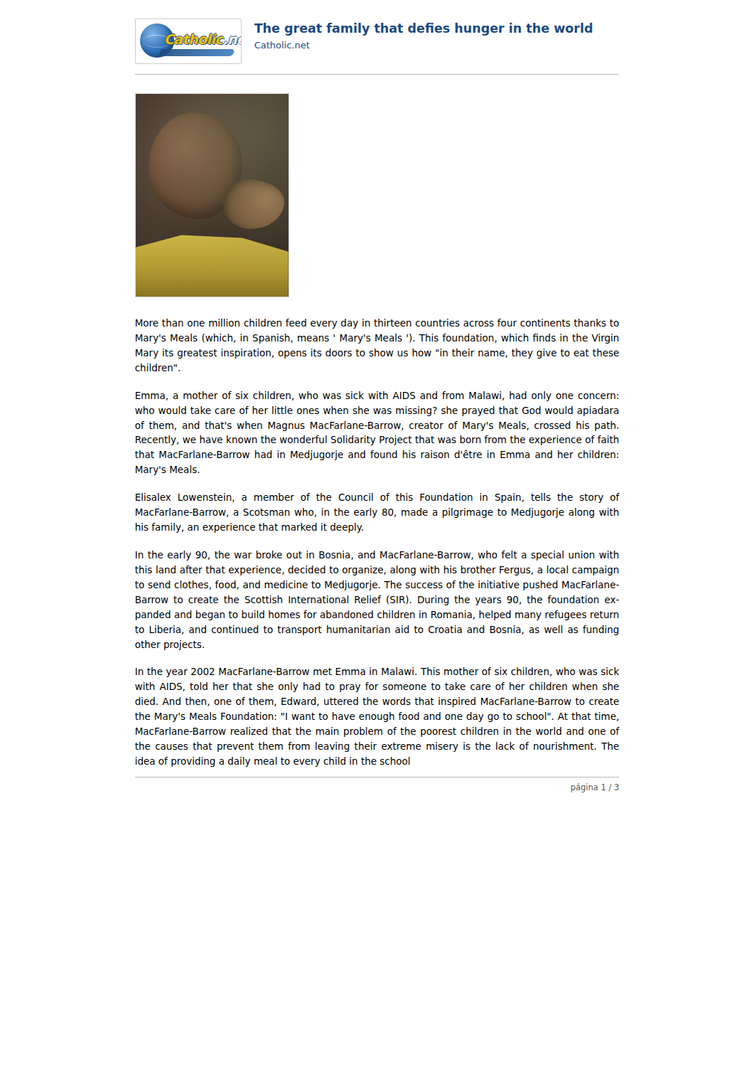Catholic.net
The great family that defies hunger in the world
Catholic.net
More than one million children feed every day in thirteen countries across four continents thanks to Mary's Meals (which, in Spanish, means ' Mary's Meals '). This foundation, which finds in the Virgin Mary its greatest inspiration, opens its doors to show us how "in their name, they give to eat these children".
Emma, a mother of six children, who was sick with AIDS and from Malawi, had only one concern: who would take care of her little ones when she was missing? she prayed that God would apiadara of them, and that's when Magnus MacFarlane-Barrow, creator of Mary's Meals, crossed his path. Recently, we have known the wonderful Solidarity Project that was born from the experience of faith that MacFarlane-Barrow had in Medjugorje and found his raison d'être in Emma and her children: Mary's Meals.
Elisalex Lowenstein, a member of the Council of this Foundation in Spain, tells the story of MacFarlane-Barrow, a Scotsman who, in the early 80, made a pilgrimage to Medjugorje along with his family, an experience that marked it deeply.
In the early 90, the war broke out in Bosnia, and MacFarlane-Barrow, who felt a special union with this land after that experience, decided to organize, along with his brother Fergus, a local campaign to send clothes, food, and medicine to Medjugorje. The success of the initiative pushed MacFarlane-Barrow to create the Scottish International Relief (SIR). During the years 90, the foundation expanded and began to build homes for abandoned children in Romania, helped many refugees return to Liberia, and continued to transport humanitarian aid to Croatia and Bosnia, as well as funding other projects.
In the year 2002 MacFarlane-Barrow met Emma in Malawi. This mother of six children, who was sick with AIDS, told her that she only had to pray for someone to take care of her children when she died. And then, one of them, Edward, uttered the words that inspired MacFarlane-Barrow to create the Mary's Meals Foundation: "I want to have enough food and one day go to school". At that time, MacFarlane-Barrow realized that the main problem of the poorest children in the world and one of the causes that prevent them from leaving their extreme misery is the lack of nourishment. The idea of providing a daily meal to every child in the school
página 1 / 3